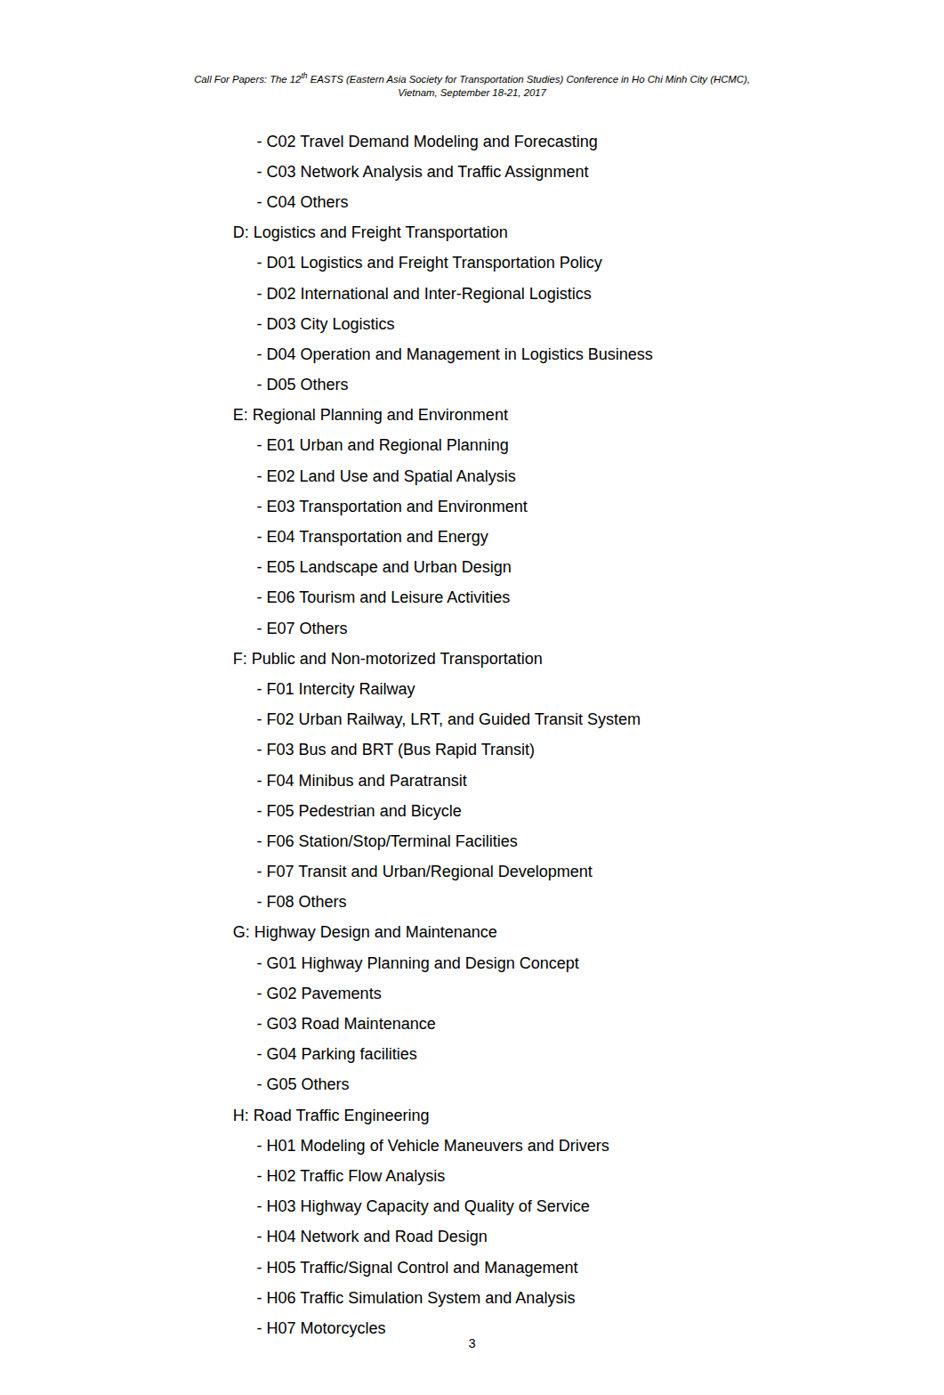Call For Papers: The 12th EASTS (Eastern Asia Society for Transportation Studies) Conference in Ho Chi Minh City (HCMC),
Vietnam, September 18-21, 2017
C02 Travel Demand Modeling and Forecasting
C03 Network Analysis and Traffic Assignment
C04 Others
D: Logistics and Freight Transportation
D01 Logistics and Freight Transportation Policy
D02 International and Inter-Regional Logistics
D03 City Logistics
D04 Operation and Management in Logistics Business
D05 Others
E: Regional Planning and Environment
E01 Urban and Regional Planning
E02 Land Use and Spatial Analysis
E03 Transportation and Environment
E04 Transportation and Energy
E05 Landscape and Urban Design
E06 Tourism and Leisure Activities
E07 Others
F: Public and Non-motorized Transportation
F01 Intercity Railway
F02 Urban Railway, LRT, and Guided Transit System
F03 Bus and BRT (Bus Rapid Transit)
F04 Minibus and Paratransit
F05 Pedestrian and Bicycle
F06 Station/Stop/Terminal Facilities
F07 Transit and Urban/Regional Development
F08 Others
G: Highway Design and Maintenance
G01 Highway Planning and Design Concept
G02 Pavements
G03 Road Maintenance
G04 Parking facilities
G05 Others
H: Road Traffic Engineering
H01 Modeling of Vehicle Maneuvers and Drivers
H02 Traffic Flow Analysis
H03 Highway Capacity and Quality of Service
H04 Network and Road Design
H05 Traffic/Signal Control and Management
H06 Traffic Simulation System and Analysis
H07 Motorcycles
3